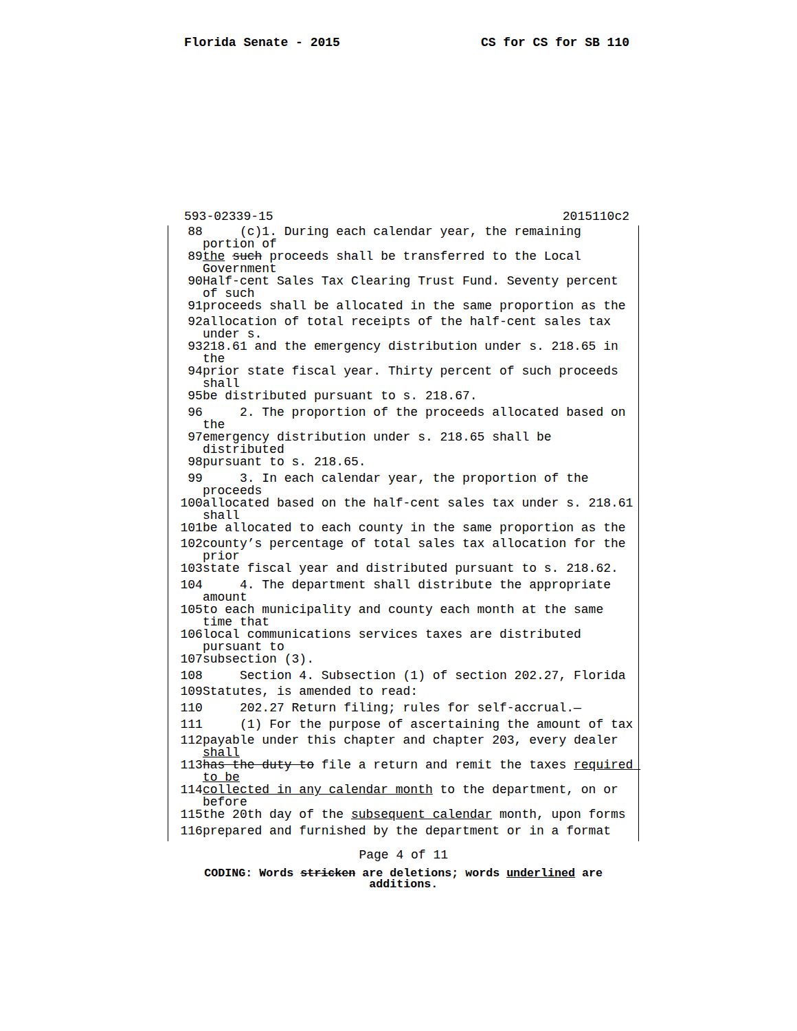Florida Senate - 2015 CS for CS for SB 110
593-02339-15 2015110c2
| 88 | (c)1. During each calendar year, the remaining portion of |
| 89 | the such proceeds shall be transferred to the Local Government |
| 90 | Half-cent Sales Tax Clearing Trust Fund. Seventy percent of such |
| 91 | proceeds shall be allocated in the same proportion as the |
| 92 | allocation of total receipts of the half-cent sales tax under s. |
| 93 | 218.61 and the emergency distribution under s. 218.65 in the |
| 94 | prior state fiscal year. Thirty percent of such proceeds shall |
| 95 | be distributed pursuant to s. 218.67. |
| 96 | 2. The proportion of the proceeds allocated based on the |
| 97 | emergency distribution under s. 218.65 shall be distributed |
| 98 | pursuant to s. 218.65. |
| 99 | 3. In each calendar year, the proportion of the proceeds |
| 100 | allocated based on the half-cent sales tax under s. 218.61 shall |
| 101 | be allocated to each county in the same proportion as the |
| 102 | county’s percentage of total sales tax allocation for the prior |
| 103 | state fiscal year and distributed pursuant to s. 218.62. |
| 104 | 4. The department shall distribute the appropriate amount |
| 105 | to each municipality and county each month at the same time that |
| 106 | local communications services taxes are distributed pursuant to |
| 107 | subsection (3). |
| 108 | Section 4. Subsection (1) of section 202.27, Florida |
| 109 | Statutes, is amended to read: |
| 110 | 202.27 Return filing; rules for self-accrual.— |
| 111 | (1) For the purpose of ascertaining the amount of tax |
| 112 | payable under this chapter and chapter 203, every dealer shall |
| 113 | has the duty to file a return and remit the taxes required to be |
| 114 | collected in any calendar month to the department, on or before |
| 115 | the 20th day of the subsequent calendar month, upon forms |
| 116 | prepared and furnished by the department or in a format |
Page 4 of 11
CODING: Words stricken are deletions; words underlined are additions.